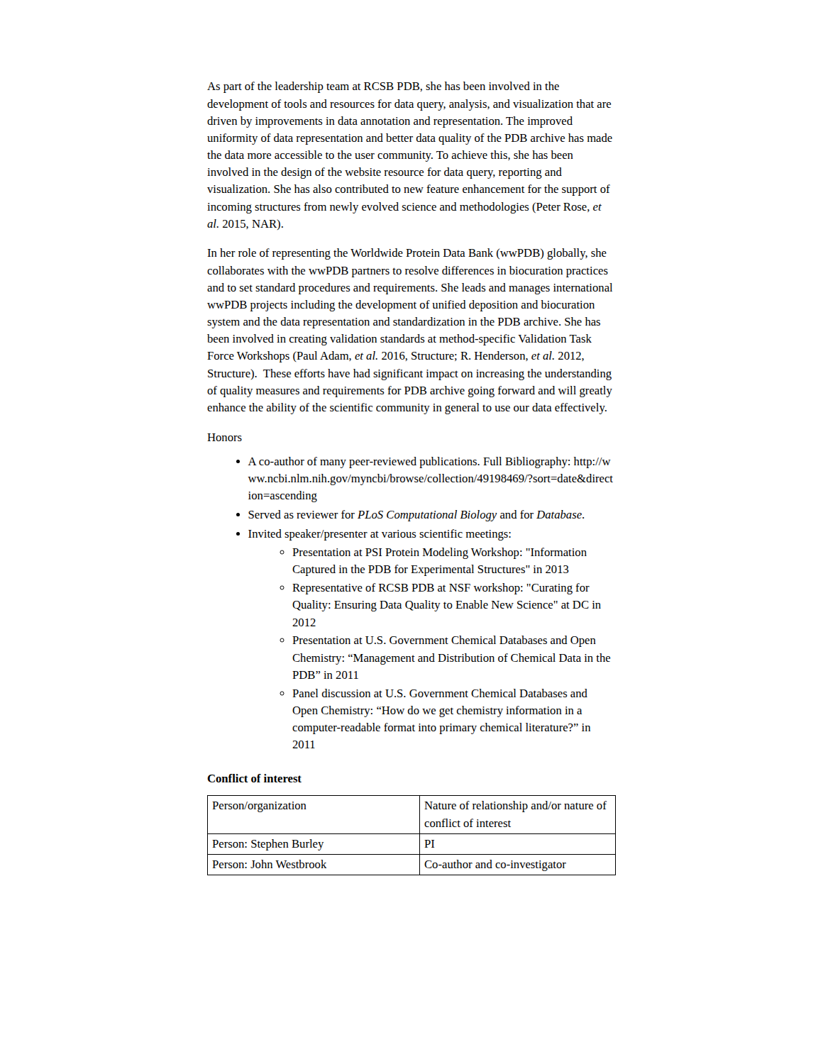As part of the leadership team at RCSB PDB, she has been involved in the development of tools and resources for data query, analysis, and visualization that are driven by improvements in data annotation and representation. The improved uniformity of data representation and better data quality of the PDB archive has made the data more accessible to the user community. To achieve this, she has been involved in the design of the website resource for data query, reporting and visualization. She has also contributed to new feature enhancement for the support of incoming structures from newly evolved science and methodologies (Peter Rose, et al. 2015, NAR).
In her role of representing the Worldwide Protein Data Bank (wwPDB) globally, she collaborates with the wwPDB partners to resolve differences in biocuration practices and to set standard procedures and requirements. She leads and manages international wwPDB projects including the development of unified deposition and biocuration system and the data representation and standardization in the PDB archive. She has been involved in creating validation standards at method-specific Validation Task Force Workshops (Paul Adam, et al. 2016, Structure; R. Henderson, et al. 2012, Structure). These efforts have had significant impact on increasing the understanding of quality measures and requirements for PDB archive going forward and will greatly enhance the ability of the scientific community in general to use our data effectively.
Honors
A co-author of many peer-reviewed publications. Full Bibliography: http://www.ncbi.nlm.nih.gov/myncbi/browse/collection/49198469/?sort=date&direction=ascending
Served as reviewer for PLoS Computational Biology and for Database.
Invited speaker/presenter at various scientific meetings:
Presentation at PSI Protein Modeling Workshop: "Information Captured in the PDB for Experimental Structures" in 2013
Representative of RCSB PDB at NSF workshop: "Curating for Quality: Ensuring Data Quality to Enable New Science" at DC in 2012
Presentation at U.S. Government Chemical Databases and Open Chemistry: “Management and Distribution of Chemical Data in the PDB” in 2011
Panel discussion at U.S. Government Chemical Databases and Open Chemistry: “How do we get chemistry information in a computer-readable format into primary chemical literature?” in 2011
Conflict of interest
| Person/organization | Nature of relationship and/or nature of conflict of interest |
| Person: Stephen Burley | PI |
| Person: John Westbrook | Co-author and co-investigator |